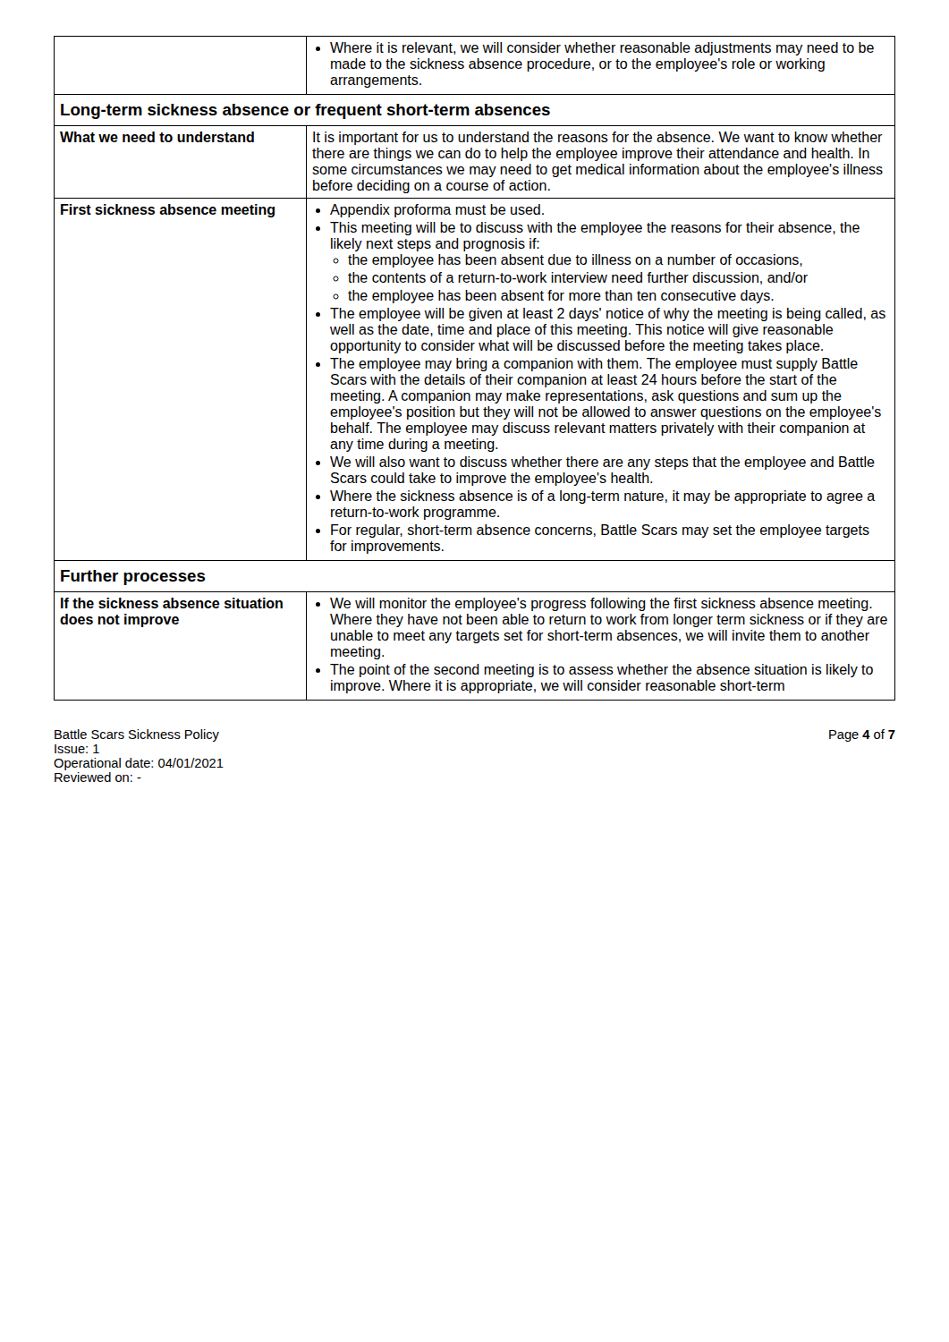| | Where it is relevant, we will consider whether reasonable adjustments may need to be made to the sickness absence procedure, or to the employee's role or working arrangements. |
| Long-term sickness absence or frequent short-term absences |
| What we need to understand | It is important for us to understand the reasons for the absence. We want to know whether there are things we can do to help the employee improve their attendance and health. In some circumstances we may need to get medical information about the employee's illness before deciding on a course of action. |
| First sickness absence meeting | Appendix proforma must be used. This meeting will be to discuss with the employee the reasons for their absence, the likely next steps and prognosis if: the employee has been absent due to illness on a number of occasions, the contents of a return-to-work interview need further discussion, and/or the employee has been absent for more than ten consecutive days. The employee will be given at least 2 days' notice of why the meeting is being called, as well as the date, time and place of this meeting. This notice will give reasonable opportunity to consider what will be discussed before the meeting takes place. The employee may bring a companion with them. The employee must supply Battle Scars with the details of their companion at least 24 hours before the start of the meeting. A companion may make representations, ask questions and sum up the employee's position but they will not be allowed to answer questions on the employee's behalf. The employee may discuss relevant matters privately with their companion at any time during a meeting. We will also want to discuss whether there are any steps that the employee and Battle Scars could take to improve the employee's health. Where the sickness absence is of a long-term nature, it may be appropriate to agree a return-to-work programme. For regular, short-term absence concerns, Battle Scars may set the employee targets for improvements. |
| Further processes |
| If the sickness absence situation does not improve | We will monitor the employee's progress following the first sickness absence meeting. Where they have not been able to return to work from longer term sickness or if they are unable to meet any targets set for short-term absences, we will invite them to another meeting. The point of the second meeting is to assess whether the absence situation is likely to improve. Where it is appropriate, we will consider reasonable short-term |
Battle Scars Sickness Policy
Issue: 1
Operational date: 04/01/2021
Reviewed on: - Page 4 of 7